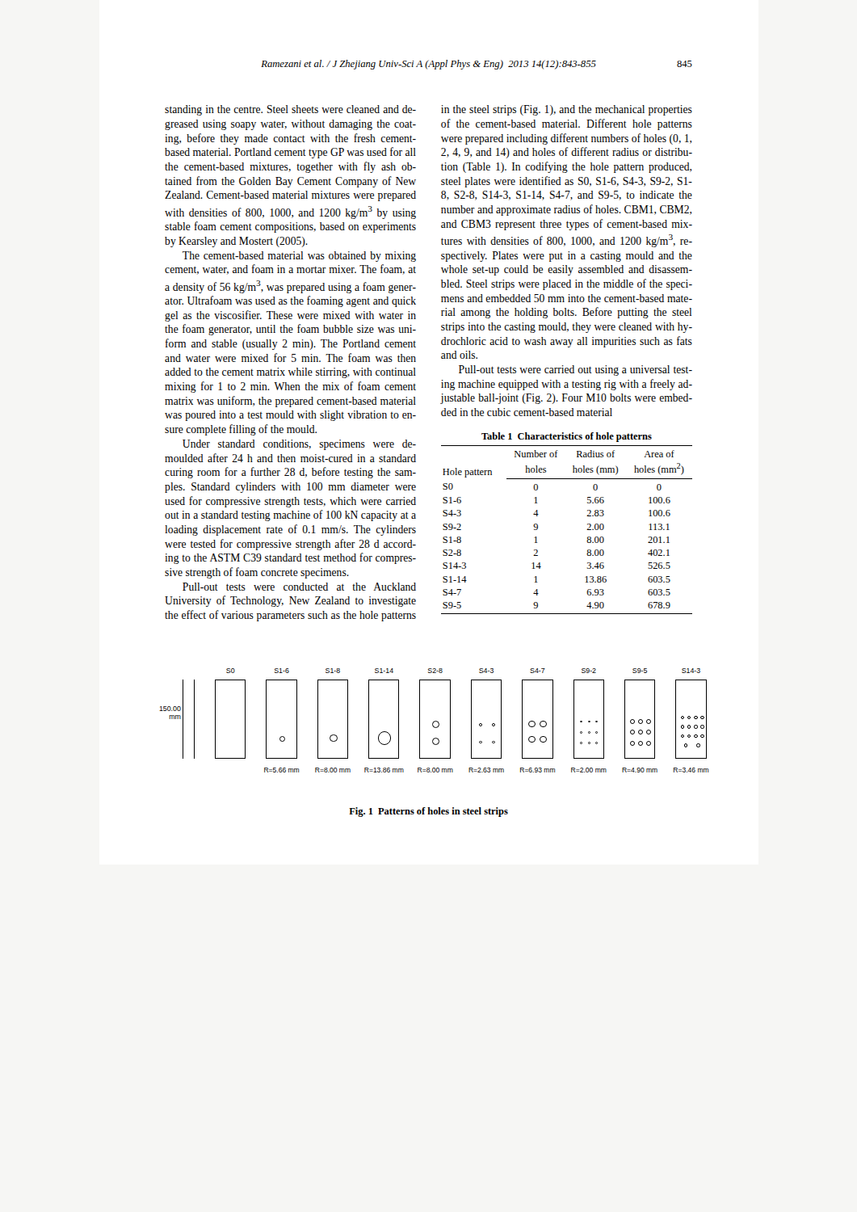Ramezani et al. / J Zhejiang Univ-Sci A (Appl Phys & Eng) 2013 14(12):843-855 845
standing in the centre. Steel sheets were cleaned and degreased using soapy water, without damaging the coating, before they made contact with the fresh cement-based material. Portland cement type GP was used for all the cement-based mixtures, together with fly ash obtained from the Golden Bay Cement Company of New Zealand. Cement-based material mixtures were prepared with densities of 800, 1000, and 1200 kg/m3 by using stable foam cement compositions, based on experiments by Kearsley and Mostert (2005).
The cement-based material was obtained by mixing cement, water, and foam in a mortar mixer. The foam, at a density of 56 kg/m3, was prepared using a foam generator. Ultrafoam was used as the foaming agent and quick gel as the viscosifier. These were mixed with water in the foam generator, until the foam bubble size was uniform and stable (usually 2 min). The Portland cement and water were mixed for 5 min. The foam was then added to the cement matrix while stirring, with continual mixing for 1 to 2 min. When the mix of foam cement matrix was uniform, the prepared cement-based material was poured into a test mould with slight vibration to ensure complete filling of the mould.
Under standard conditions, specimens were de-moulded after 24 h and then moist-cured in a standard curing room for a further 28 d, before testing the samples. Standard cylinders with 100 mm diameter were used for compressive strength tests, which were carried out in a standard testing machine of 100 kN capacity at a loading displacement rate of 0.1 mm/s. The cylinders were tested for compressive strength after 28 d according to the ASTM C39 standard test method for compressive strength of foam concrete specimens.
Pull-out tests were conducted at the Auckland University of Technology, New Zealand to investigate the effect of various parameters such as the hole patterns in the steel strips (Fig. 1), and the mechanical properties of the cement-based material. Different hole patterns were prepared including different numbers of holes (0, 1, 2, 4, 9, and 14) and holes of different radius or distribution (Table 1). In codifying the hole pattern produced, steel plates were identified as S0, S1-6, S4-3, S9-2, S1-8, S2-8, S14-3, S1-14, S4-7, and S9-5, to indicate the number and approximate radius of holes. CBM1, CBM2, and CBM3 represent three types of cement-based mixtures with densities of 800, 1000, and 1200 kg/m3, respectively. Plates were put in a casting mould and the whole set-up could be easily assembled and disassembled. Steel strips were placed in the middle of the specimens and embedded 50 mm into the cement-based material among the holding bolts. Before putting the steel strips into the casting mould, they were cleaned with hydrochloric acid to wash away all impurities such as fats and oils.
Pull-out tests were carried out using a universal testing machine equipped with a testing rig with a freely adjustable ball-joint (Fig. 2). Four M10 bolts were embedded in the cubic cement-based material
Table 1 Characteristics of hole patterns
| Hole pattern | Number of | Radius of | Area of |
| --- | --- | --- | --- |
| holes | holes (mm) | holes (mm 2 ) |
| S0 | 0 | 0 | 0 |
| S1-6 | 1 | 5.66 | 100.6 |
| S4-3 | 4 | 2.83 | 100.6 |
| S9-2 | 9 | 2.00 | 113.1 |
| S1-8 | 1 | 8.00 | 201.1 |
| S2-8 | 2 | 8.00 | 402.1 |
| S14-3 | 14 | 3.46 | 526.5 |
| S1-14 | 1 | 13.86 | 603.5 |
| S4-7 | 4 | 6.93 | 603.5 |
| S9-5 | 9 | 4.90 | 678.9 |
150.00
mm
S0
S1-6
R=5.66 mm
S1-8
R=8.00 mm
S1-14
R=13.86 mm
S2-8
R=8.00 mm
S4-3
R=2.63 mm
S4-7
R=6.93 mm
S9-2
R=2.00 mm
S9-5
R=4.90 mm
S14-3
R=3.46 mm
Fig. 1 Patterns of holes in steel strips